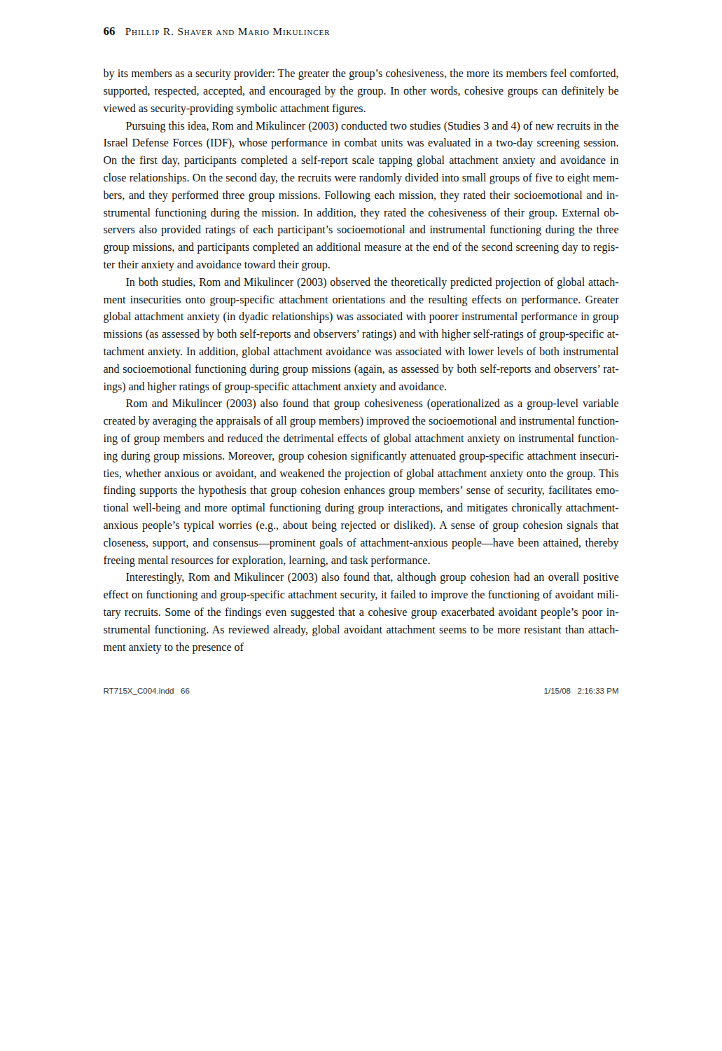66 Phillip R. Shaver and Mario Mikulincer
by its members as a security provider: The greater the group’s cohesiveness, the more its members feel comforted, supported, respected, accepted, and encouraged by the group. In other words, cohesive groups can definitely be viewed as security-providing symbolic attachment figures.
Pursuing this idea, Rom and Mikulincer (2003) conducted two studies (Studies 3 and 4) of new recruits in the Israel Defense Forces (IDF), whose performance in combat units was evaluated in a two-day screening session. On the first day, participants completed a self-report scale tapping global attachment anxiety and avoidance in close relationships. On the second day, the recruits were randomly divided into small groups of five to eight members, and they performed three group missions. Following each mission, they rated their socioemotional and instrumental functioning during the mission. In addition, they rated the cohesiveness of their group. External observers also provided ratings of each participant’s socioemotional and instrumental functioning during the three group missions, and participants completed an additional measure at the end of the second screening day to register their anxiety and avoidance toward their group.
In both studies, Rom and Mikulincer (2003) observed the theoretically predicted projection of global attachment insecurities onto group-specific attachment orientations and the resulting effects on performance. Greater global attachment anxiety (in dyadic relationships) was associated with poorer instrumental performance in group missions (as assessed by both self-reports and observers’ ratings) and with higher self-ratings of group-specific attachment anxiety. In addition, global attachment avoidance was associated with lower levels of both instrumental and socioemotional functioning during group missions (again, as assessed by both self-reports and observers’ ratings) and higher ratings of group-specific attachment anxiety and avoidance.
Rom and Mikulincer (2003) also found that group cohesiveness (operationalized as a group-level variable created by averaging the appraisals of all group members) improved the socioemotional and instrumental functioning of group members and reduced the detrimental effects of global attachment anxiety on instrumental functioning during group missions. Moreover, group cohesion significantly attenuated group-specific attachment insecurities, whether anxious or avoidant, and weakened the projection of global attachment anxiety onto the group. This finding supports the hypothesis that group cohesion enhances group members’ sense of security, facilitates emotional well-being and more optimal functioning during group interactions, and mitigates chronically attachment-anxious people’s typical worries (e.g., about being rejected or disliked). A sense of group cohesion signals that closeness, support, and consensus—prominent goals of attachment-anxious people—have been attained, thereby freeing mental resources for exploration, learning, and task performance.
Interestingly, Rom and Mikulincer (2003) also found that, although group cohesion had an overall positive effect on functioning and group-specific attachment security, it failed to improve the functioning of avoidant military recruits. Some of the findings even suggested that a cohesive group exacerbated avoidant people’s poor instrumental functioning. As reviewed already, global avoidant attachment seems to be more resistant than attachment anxiety to the presence of
RT715X_C004.indd 66 1/15/08 2:16:33 PM